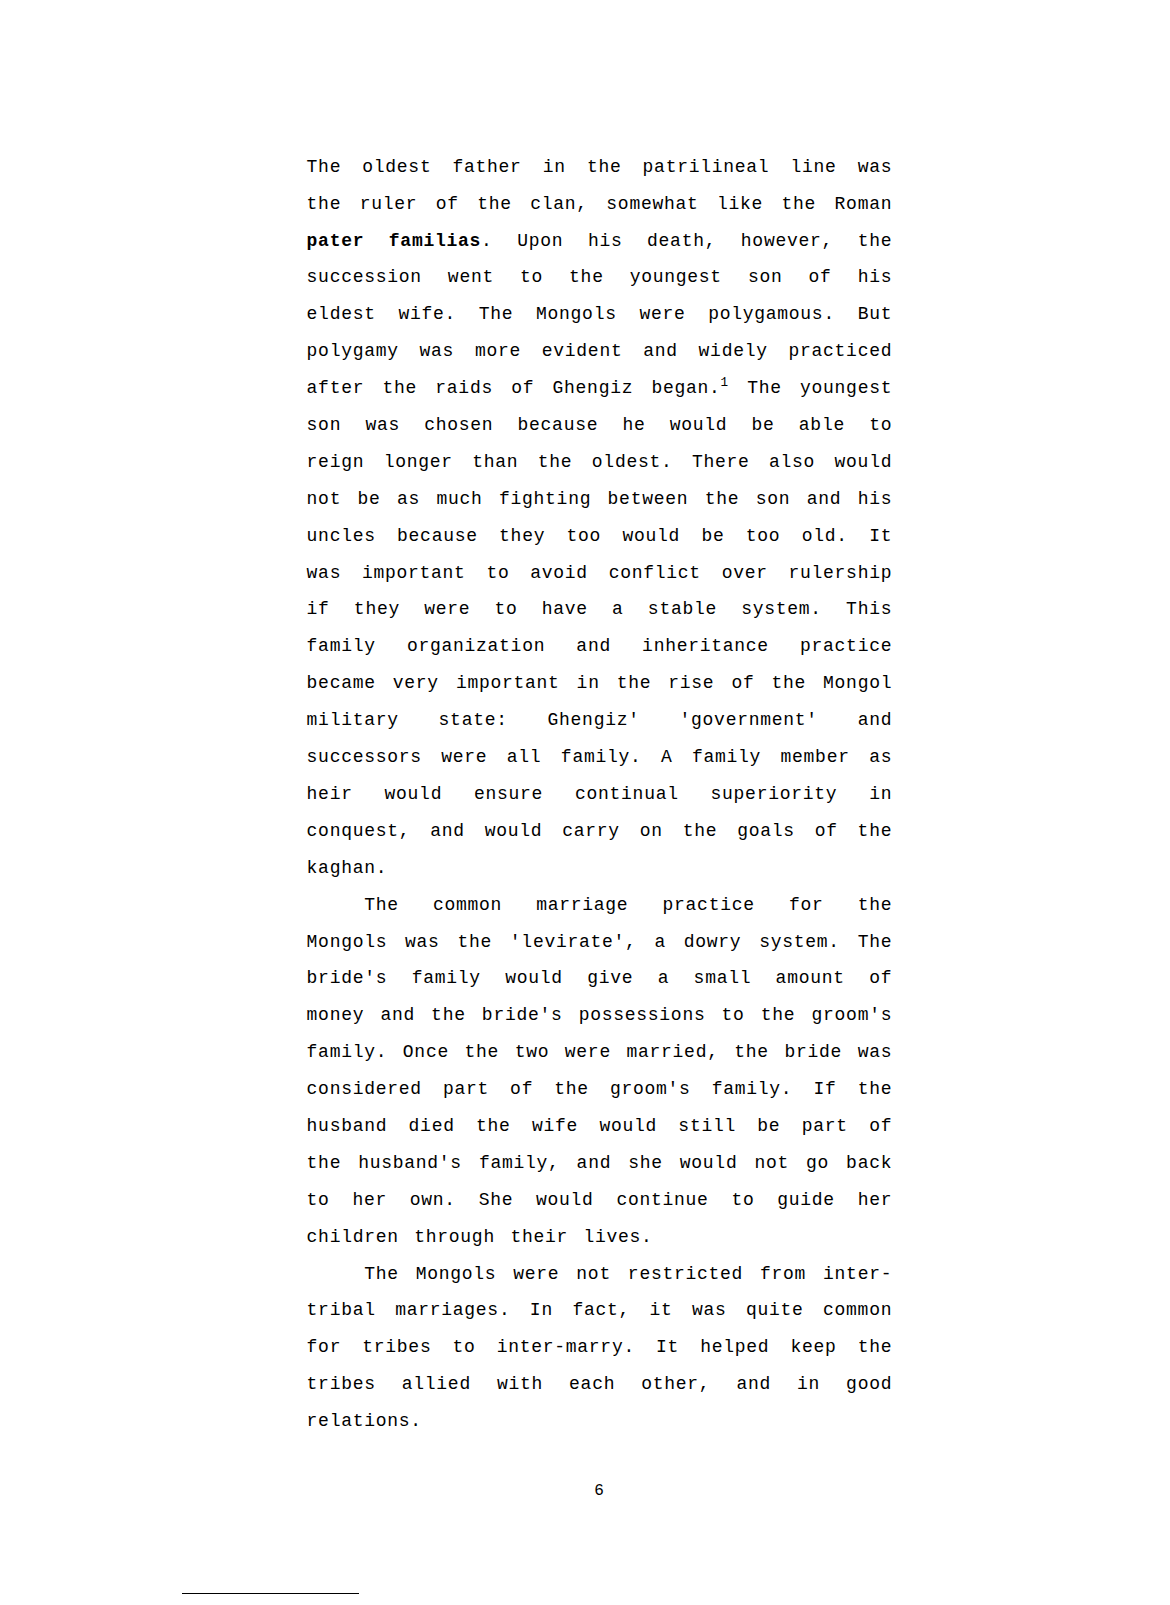The oldest father in the patrilineal line was the ruler of the clan, somewhat like the Roman pater familias. Upon his death, however, the succession went to the youngest son of his eldest wife. The Mongols were polygamous. But polygamy was more evident and widely practiced after the raids of Ghengiz began.1 The youngest son was chosen because he would be able to reign longer than the oldest. There also would not be as much fighting between the son and his uncles because they too would be too old. It was important to avoid conflict over rulership if they were to have a stable system. This family organization and inheritance practice became very important in the rise of the Mongol military state: Ghengiz' 'government' and successors were all family. A family member as heir would ensure continual superiority in conquest, and would carry on the goals of the kaghan.
The common marriage practice for the Mongols was the 'levirate', a dowry system. The bride's family would give a small amount of money and the bride's possessions to the groom's family. Once the two were married, the bride was considered part of the groom's family. If the husband died the wife would still be part of the husband's family, and she would not go back to her own. She would continue to guide her children through their lives.
The Mongols were not restricted from inter-tribal marriages. In fact, it was quite common for tribes to inter-marry. It helped keep the tribes allied with each other, and in good relations.
6